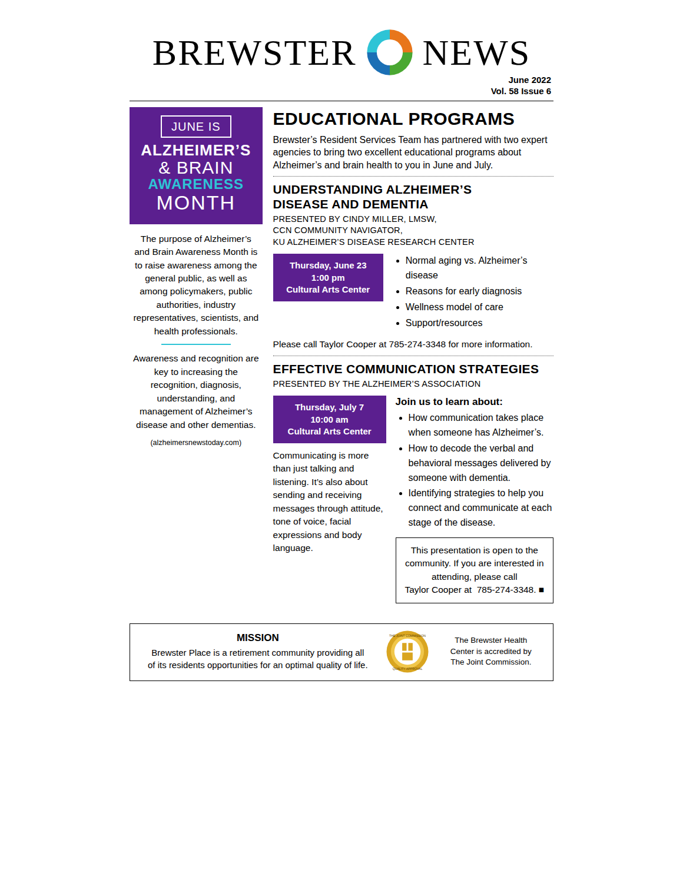BREWSTER NEWS
June 2022
Vol. 58 Issue 6
JUNE IS
ALZHEIMER’S
& BRAIN
AWARENESS
MONTH
The purpose of Alzheimer’s and Brain Awareness Month is to raise awareness among the general public, as well as among policymakers, public authorities, industry representatives, scientists, and health professionals.
Awareness and recognition are key to increasing the recognition, diagnosis, understanding, and management of Alzheimer’s disease and other dementias.
(alzheimersnewstoday.com)
EDUCATIONAL PROGRAMS
Brewster’s Resident Services Team has partnered with two expert agencies to bring two excellent educational programs about Alzheimer’s and brain health to you in June and July.
UNDERSTANDING ALZHEIMER’S
DISEASE AND DEMENTIA
PRESENTED BY CINDY MILLER, LMSW,
CCN COMMUNITY NAVIGATOR,
KU ALZHEIMER’S DISEASE RESEARCH CENTER
Thursday, June 23
1:00 pm
Cultural Arts Center
Normal aging vs. Alzheimer’s disease
Reasons for early diagnosis
Wellness model of care
Support/resources
Please call Taylor Cooper at 785-274-3348 for more information.
EFFECTIVE COMMUNICATION STRATEGIES
PRESENTED BY THE ALZHEIMER’S ASSOCIATION
Thursday, July 7
10:00 am
Cultural Arts Center
Communicating is more than just talking and listening. It’s also about sending and receiving messages through attitude, tone of voice, facial expressions and body language.
Join us to learn about:
How communication takes place when someone has Alzheimer’s.
How to decode the verbal and behavioral messages delivered by someone with dementia.
Identifying strategies to help you connect and communicate at each stage of the disease.
This presentation is open to the community. If you are interested in attending, please call
Taylor Cooper at 785-274-3348. ■
MISSION
Brewster Place is a retirement community providing all
of its residents opportunities for an optimal quality of life.
THE JOINT COMMISSION QUALITY APPROVAL
The Brewster Health
Center is accredited by
The Joint Commission.